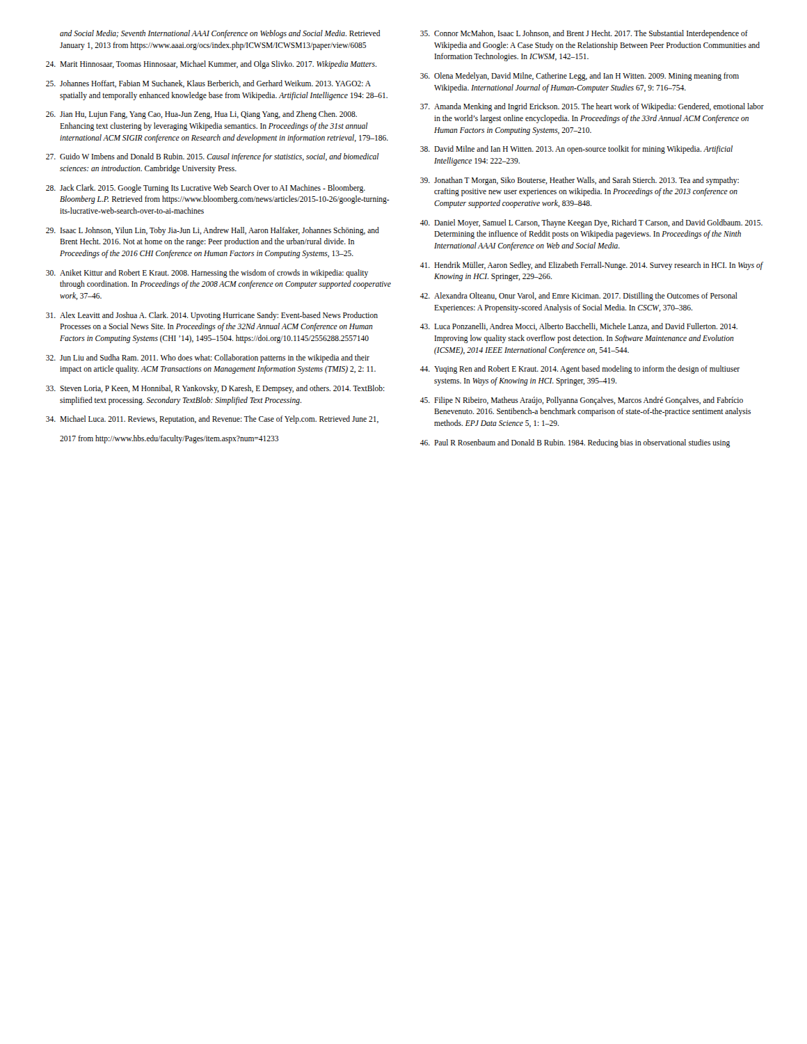and Social Media; Seventh International AAAI Conference on Weblogs and Social Media. Retrieved January 1, 2013 from https://www.aaai.org/ocs/index.php/ICWSM/ICWSM13/paper/view/6085
24. Marit Hinnosaar, Toomas Hinnosaar, Michael Kummer, and Olga Slivko. 2017. Wikipedia Matters.
25. Johannes Hoffart, Fabian M Suchanek, Klaus Berberich, and Gerhard Weikum. 2013. YAGO2: A spatially and temporally enhanced knowledge base from Wikipedia. Artificial Intelligence 194: 28–61.
26. Jian Hu, Lujun Fang, Yang Cao, Hua-Jun Zeng, Hua Li, Qiang Yang, and Zheng Chen. 2008. Enhancing text clustering by leveraging Wikipedia semantics. In Proceedings of the 31st annual international ACM SIGIR conference on Research and development in information retrieval, 179–186.
27. Guido W Imbens and Donald B Rubin. 2015. Causal inference for statistics, social, and biomedical sciences: an introduction. Cambridge University Press.
28. Jack Clark. 2015. Google Turning Its Lucrative Web Search Over to AI Machines - Bloomberg. Bloomberg L.P. Retrieved from https://www.bloomberg.com/news/articles/2015-10-26/google-turning-its-lucrative-web-search-over-to-ai-machines
29. Isaac L Johnson, Yilun Lin, Toby Jia-Jun Li, Andrew Hall, Aaron Halfaker, Johannes Schöning, and Brent Hecht. 2016. Not at home on the range: Peer production and the urban/rural divide. In Proceedings of the 2016 CHI Conference on Human Factors in Computing Systems, 13–25.
30. Aniket Kittur and Robert E Kraut. 2008. Harnessing the wisdom of crowds in wikipedia: quality through coordination. In Proceedings of the 2008 ACM conference on Computer supported cooperative work, 37–46.
31. Alex Leavitt and Joshua A. Clark. 2014. Upvoting Hurricane Sandy: Event-based News Production Processes on a Social News Site. In Proceedings of the 32Nd Annual ACM Conference on Human Factors in Computing Systems (CHI ’14), 1495–1504. https://doi.org/10.1145/2556288.2557140
32. Jun Liu and Sudha Ram. 2011. Who does what: Collaboration patterns in the wikipedia and their impact on article quality. ACM Transactions on Management Information Systems (TMIS) 2, 2: 11.
33. Steven Loria, P Keen, M Honnibal, R Yankovsky, D Karesh, E Dempsey, and others. 2014. TextBlob: simplified text processing. Secondary TextBlob: Simplified Text Processing.
34. Michael Luca. 2011. Reviews, Reputation, and Revenue: The Case of Yelp.com. Retrieved June 21,
2017 from http://www.hbs.edu/faculty/Pages/item.aspx?num=41233
35. Connor McMahon, Isaac L Johnson, and Brent J Hecht. 2017. The Substantial Interdependence of Wikipedia and Google: A Case Study on the Relationship Between Peer Production Communities and Information Technologies. In ICWSM, 142–151.
36. Olena Medelyan, David Milne, Catherine Legg, and Ian H Witten. 2009. Mining meaning from Wikipedia. International Journal of Human-Computer Studies 67, 9: 716–754.
37. Amanda Menking and Ingrid Erickson. 2015. The heart work of Wikipedia: Gendered, emotional labor in the world’s largest online encyclopedia. In Proceedings of the 33rd Annual ACM Conference on Human Factors in Computing Systems, 207–210.
38. David Milne and Ian H Witten. 2013. An open-source toolkit for mining Wikipedia. Artificial Intelligence 194: 222–239.
39. Jonathan T Morgan, Siko Bouterse, Heather Walls, and Sarah Stierch. 2013. Tea and sympathy: crafting positive new user experiences on wikipedia. In Proceedings of the 2013 conference on Computer supported cooperative work, 839–848.
40. Daniel Moyer, Samuel L Carson, Thayne Keegan Dye, Richard T Carson, and David Goldbaum. 2015. Determining the influence of Reddit posts on Wikipedia pageviews. In Proceedings of the Ninth International AAAI Conference on Web and Social Media.
41. Hendrik Müller, Aaron Sedley, and Elizabeth Ferrall-Nunge. 2014. Survey research in HCI. In Ways of Knowing in HCI. Springer, 229–266.
42. Alexandra Olteanu, Onur Varol, and Emre Kiciman. 2017. Distilling the Outcomes of Personal Experiences: A Propensity-scored Analysis of Social Media. In CSCW, 370–386.
43. Luca Ponzanelli, Andrea Mocci, Alberto Bacchelli, Michele Lanza, and David Fullerton. 2014. Improving low quality stack overflow post detection. In Software Maintenance and Evolution (ICSME), 2014 IEEE International Conference on, 541–544.
44. Yuqing Ren and Robert E Kraut. 2014. Agent based modeling to inform the design of multiuser systems. In Ways of Knowing in HCI. Springer, 395–419.
45. Filipe N Ribeiro, Matheus Araújo, Pollyanna Gonçalves, Marcos André Gonçalves, and Fabrício Benevenuto. 2016. Sentibench-a benchmark comparison of state-of-the-practice sentiment analysis methods. EPJ Data Science 5, 1: 1–29.
46. Paul R Rosenbaum and Donald B Rubin. 1984. Reducing bias in observational studies using